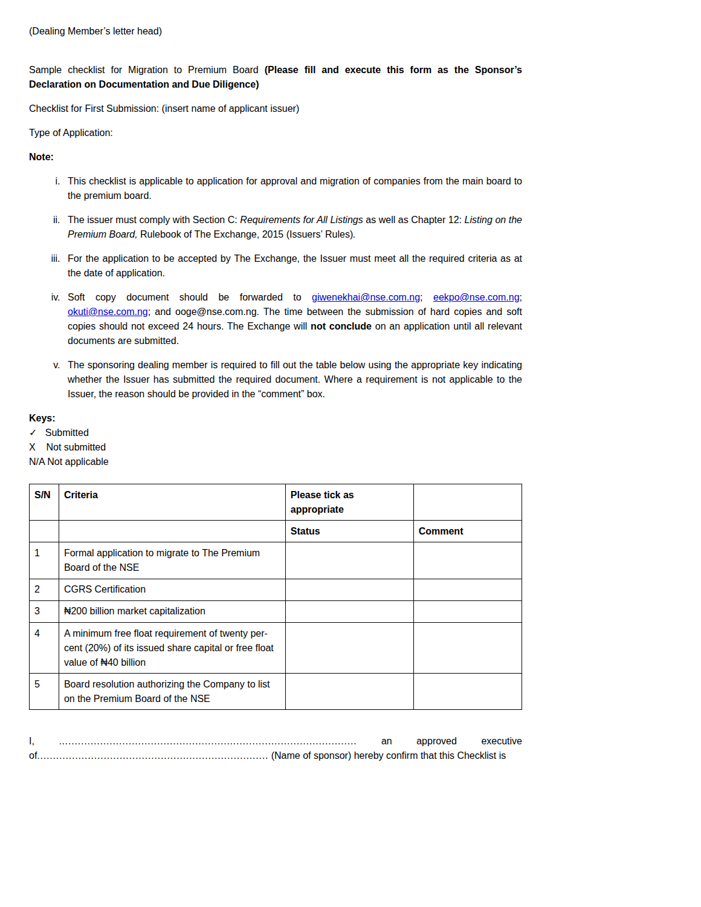(Dealing Member’s letter head)
Sample checklist for Migration to Premium Board (Please fill and execute this form as the Sponsor’s Declaration on Documentation and Due Diligence)
Checklist for First Submission: (insert name of applicant issuer)
Type of Application:
Note:
This checklist is applicable to application for approval and migration of companies from the main board to the premium board.
The issuer must comply with Section C: Requirements for All Listings as well as Chapter 12: Listing on the Premium Board, Rulebook of The Exchange, 2015 (Issuers’ Rules).
For the application to be accepted by The Exchange, the Issuer must meet all the required criteria as at the date of application.
Soft copy document should be forwarded to giwenekhai@nse.com.ng; eekpo@nse.com.ng; okuti@nse.com.ng; and ooge@nse.com.ng. The time between the submission of hard copies and soft copies should not exceed 24 hours. The Exchange will not conclude on an application until all relevant documents are submitted.
The sponsoring dealing member is required to fill out the table below using the appropriate key indicating whether the Issuer has submitted the required document. Where a requirement is not applicable to the Issuer, the reason should be provided in the “comment” box.
Keys:
✓ Submitted
X Not submitted
N/A Not applicable
| S/N | Criteria | Please tick as appropriate | |
| --- | --- | --- | --- |
| | | Status | Comment |
| 1 | Formal application to migrate to The Premium Board of the NSE | | |
| 2 | CGRS Certification | | |
| 3 | ₦200 billion market capitalization | | |
| 4 | A minimum free float requirement of twenty per-cent (20%) of its issued share capital or free float value of ₦40 billion | | |
| 5 | Board resolution authorizing the Company to list on the Premium Board of the NSE | | |
I, .............................................................................................. an approved executive of......................................................................... (Name of sponsor) hereby confirm that this Checklist is